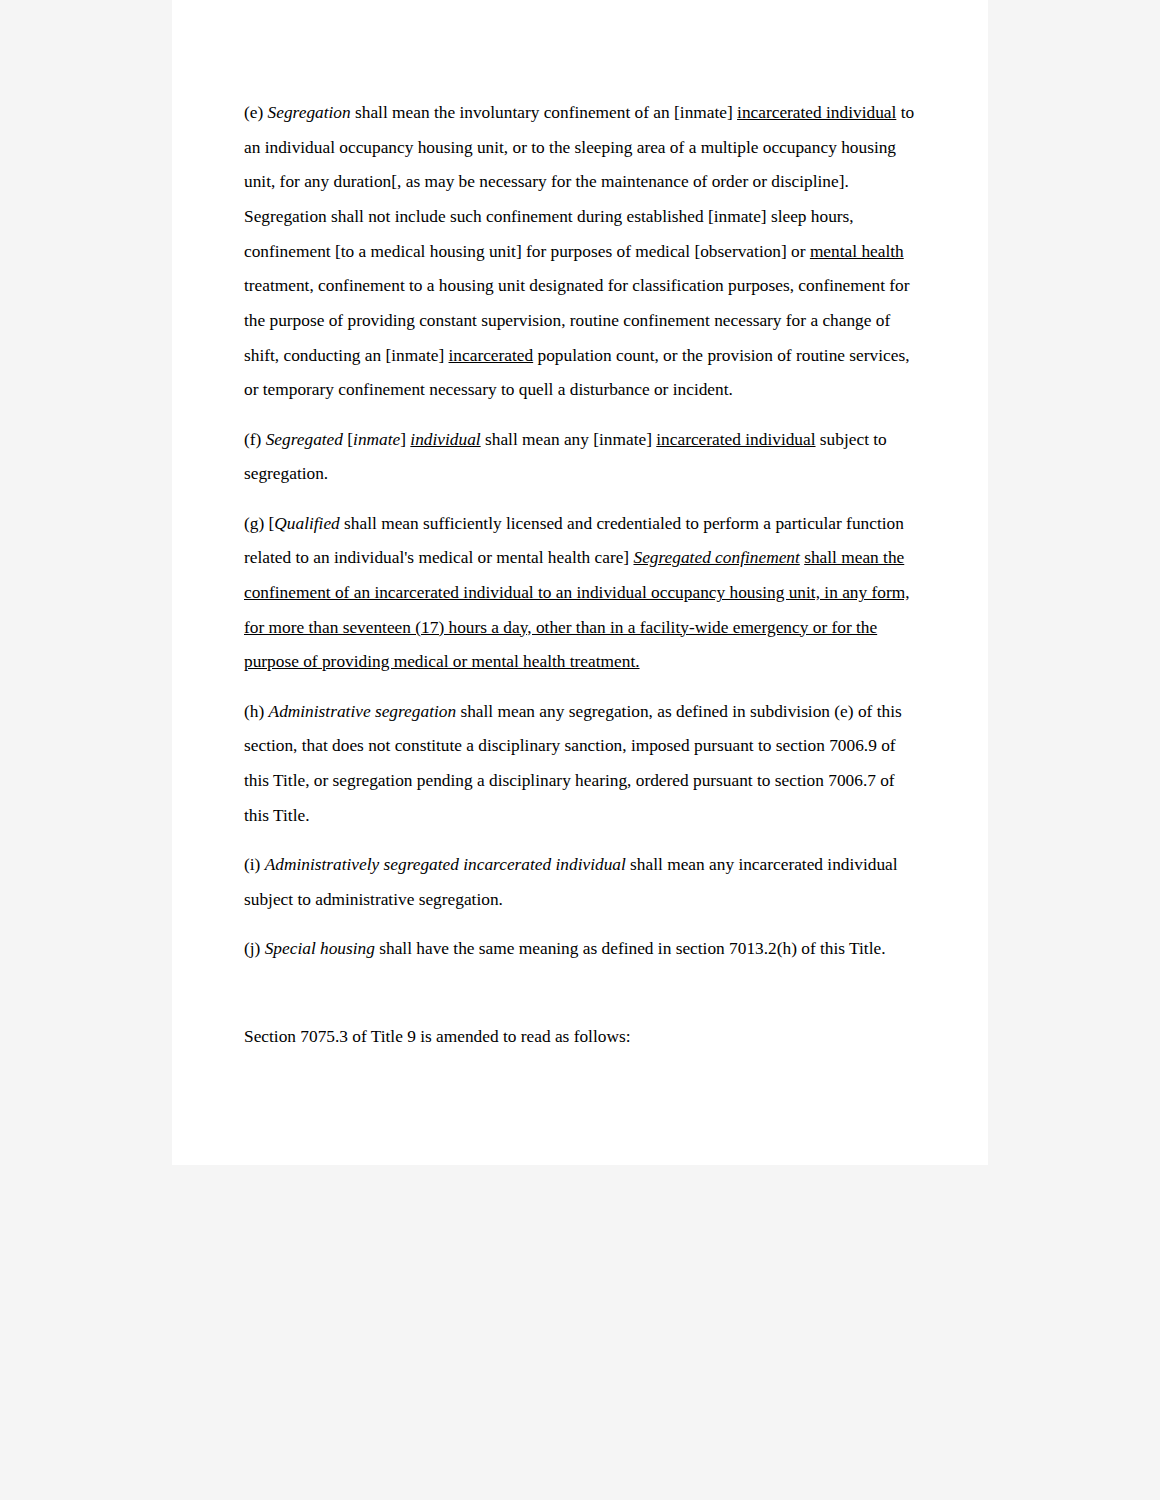(e) Segregation shall mean the involuntary confinement of an [inmate] incarcerated individual to an individual occupancy housing unit, or to the sleeping area of a multiple occupancy housing unit, for any duration[, as may be necessary for the maintenance of order or discipline]. Segregation shall not include such confinement during established [inmate] sleep hours, confinement [to a medical housing unit] for purposes of medical [observation] or mental health treatment, confinement to a housing unit designated for classification purposes, confinement for the purpose of providing constant supervision, routine confinement necessary for a change of shift, conducting an [inmate] incarcerated population count, or the provision of routine services, or temporary confinement necessary to quell a disturbance or incident.
(f) Segregated [inmate] individual shall mean any [inmate] incarcerated individual subject to segregation.
(g) [Qualified shall mean sufficiently licensed and credentialed to perform a particular function related to an individual's medical or mental health care] Segregated confinement shall mean the confinement of an incarcerated individual to an individual occupancy housing unit, in any form, for more than seventeen (17) hours a day, other than in a facility-wide emergency or for the purpose of providing medical or mental health treatment.
(h) Administrative segregation shall mean any segregation, as defined in subdivision (e) of this section, that does not constitute a disciplinary sanction, imposed pursuant to section 7006.9 of this Title, or segregation pending a disciplinary hearing, ordered pursuant to section 7006.7 of this Title.
(i) Administratively segregated incarcerated individual shall mean any incarcerated individual subject to administrative segregation.
(j) Special housing shall have the same meaning as defined in section 7013.2(h) of this Title.
Section 7075.3 of Title 9 is amended to read as follows: